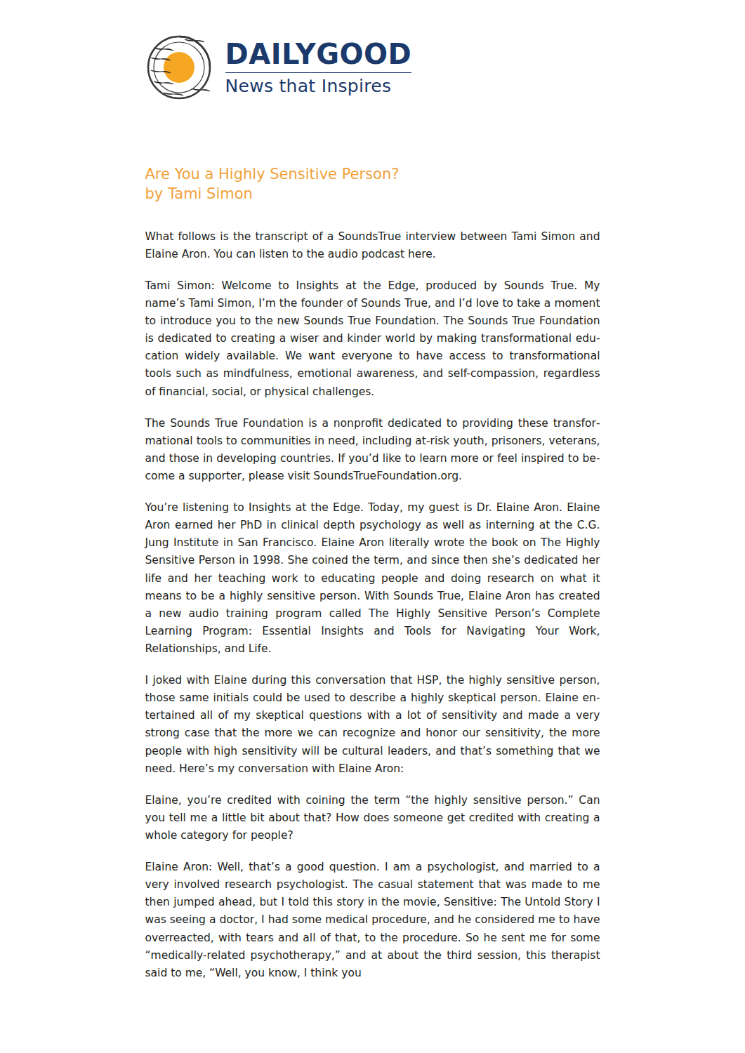DAILYGOOD
News that Inspires
Are You a Highly Sensitive Person? by Tami Simon
What follows is the transcript of a SoundsTrue interview between Tami Simon and Elaine Aron. You can listen to the audio podcast here.
Tami Simon: Welcome to Insights at the Edge, produced by Sounds True. My name’s Tami Simon, I’m the founder of Sounds True, and I’d love to take a moment to introduce you to the new Sounds True Foundation. The Sounds True Foundation is dedicated to creating a wiser and kinder world by making transformational education widely available. We want everyone to have access to transformational tools such as mindfulness, emotional awareness, and self-compassion, regardless of financial, social, or physical challenges.
The Sounds True Foundation is a nonprofit dedicated to providing these transformational tools to communities in need, including at-risk youth, prisoners, veterans, and those in developing countries. If you’d like to learn more or feel inspired to become a supporter, please visit SoundsTrueFoundation.org.
You’re listening to Insights at the Edge. Today, my guest is Dr. Elaine Aron. Elaine Aron earned her PhD in clinical depth psychology as well as interning at the C.G. Jung Institute in San Francisco. Elaine Aron literally wrote the book on The Highly Sensitive Person in 1998. She coined the term, and since then she’s dedicated her life and her teaching work to educating people and doing research on what it means to be a highly sensitive person. With Sounds True, Elaine Aron has created a new audio training program called The Highly Sensitive Person’s Complete Learning Program: Essential Insights and Tools for Navigating Your Work, Relationships, and Life.
I joked with Elaine during this conversation that HSP, the highly sensitive person, those same initials could be used to describe a highly skeptical person. Elaine entertained all of my skeptical questions with a lot of sensitivity and made a very strong case that the more we can recognize and honor our sensitivity, the more people with high sensitivity will be cultural leaders, and that’s something that we need. Here’s my conversation with Elaine Aron:
Elaine, you’re credited with coining the term “the highly sensitive person.” Can you tell me a little bit about that? How does someone get credited with creating a whole category for people?
Elaine Aron: Well, that’s a good question. I am a psychologist, and married to a very involved research psychologist. The casual statement that was made to me then jumped ahead, but I told this story in the movie, Sensitive: The Untold Story I was seeing a doctor, I had some medical procedure, and he considered me to have overreacted, with tears and all of that, to the procedure. So he sent me for some “medically-related psychotherapy,” and at about the third session, this therapist said to me, “Well, you know, I think you